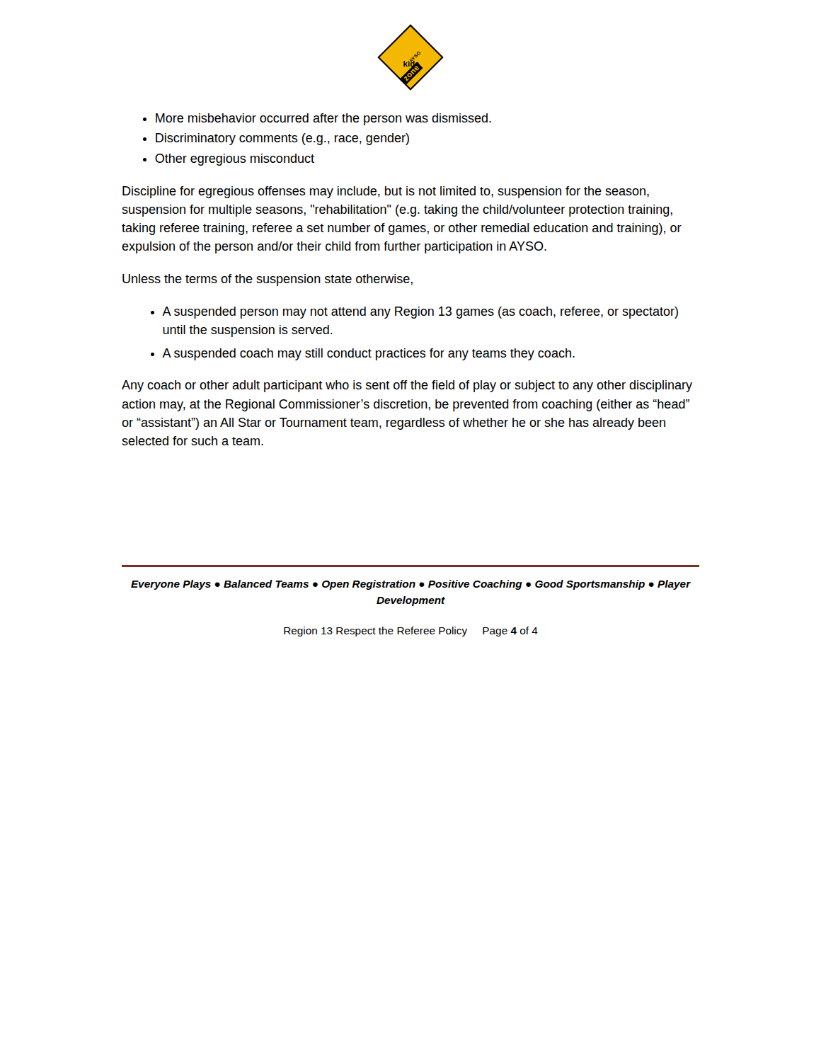AYSO kids
zone
More misbehavior occurred after the person was dismissed.
Discriminatory comments (e.g., race, gender)
Other egregious misconduct
Discipline for egregious offenses may include, but is not limited to, suspension for the season, suspension for multiple seasons, "rehabilitation" (e.g. taking the child/volunteer protection training, taking referee training, referee a set number of games, or other remedial education and training), or expulsion of the person and/or their child from further participation in AYSO.
Unless the terms of the suspension state otherwise,
A suspended person may not attend any Region 13 games (as coach, referee, or spectator) until the suspension is served.
A suspended coach may still conduct practices for any teams they coach.
Any coach or other adult participant who is sent off the field of play or subject to any other disciplinary action may, at the Regional Commissioner’s discretion, be prevented from coaching (either as “head” or “assistant”) an All Star or Tournament team, regardless of whether he or she has already been selected for such a team.
Everyone Plays ● Balanced Teams ● Open Registration ● Positive Coaching ● Good Sportsmanship ● Player Development
Region 13 Respect the Referee Policy Page 4 of 4